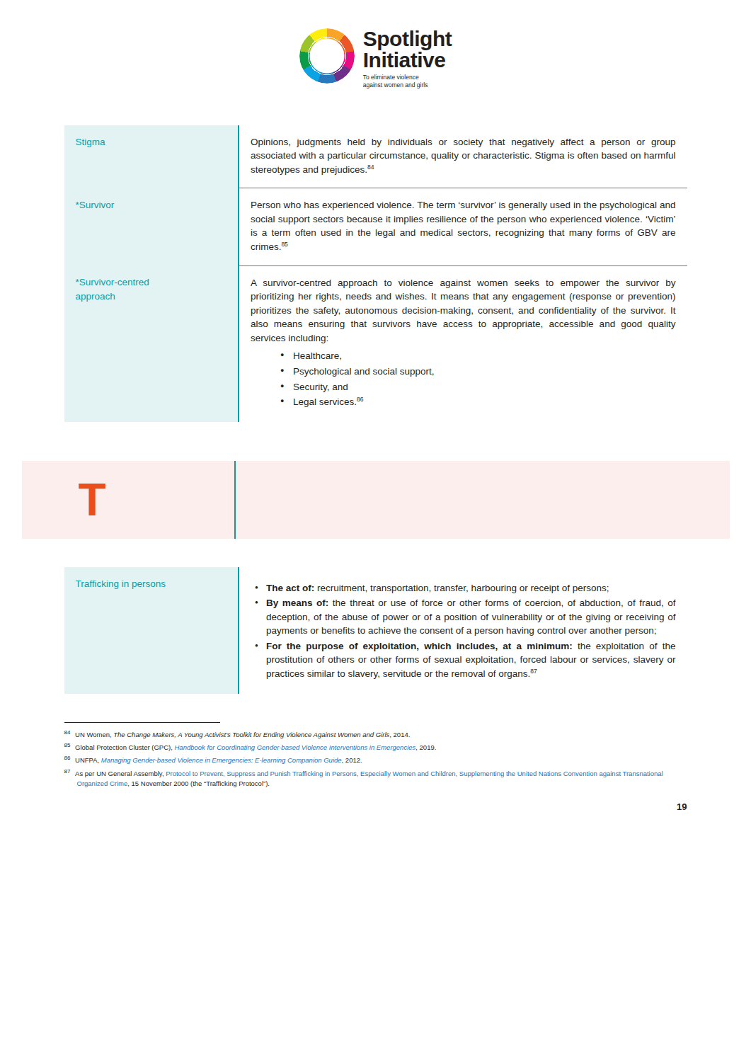Spotlight
Initiative
To eliminate violence
against women and girls
| Stigma | Opinions, judgments held by individuals or society that negatively affect a person or group associated with a particular circumstance, quality or characteristic. Stigma is often based on harmful stereotypes and prejudices. 84 |
| *Survivor | Person who has experienced violence. The term ‘survivor’ is generally used in the psychological and social support sectors because it implies resilience of the person who experienced violence. ‘Victim’ is a term often used in the legal and medical sectors, recognizing that many forms of GBV are crimes. 85 |
| *Survivor-centred approach | A survivor-centred approach to violence against women seeks to empower the survivor by prioritizing her rights, needs and wishes. It means that any engagement (response or prevention) prioritizes the safety, autonomous decision-making, consent, and confidentiality of the survivor. It also means ensuring that survivors have access to appropriate, accessible and good quality services including: Healthcare, Psychological and social support, Security, and Legal services. 86 |
T
| Trafficking in persons | The act of: recruitment, transportation, transfer, harbouring or receipt of persons; By means of: the threat or use of force or other forms of coercion, of abduction, of fraud, of deception, of the abuse of power or of a position of vulnerability or of the giving or receiving of payments or benefits to achieve the consent of a person having control over another person; For the purpose of exploitation, which includes, at a minimum: the exploitation of the prostitution of others or other forms of sexual exploitation, forced labour or services, slavery or practices similar to slavery, servitude or the removal of organs. 87 |
84 UN Women, The Change Makers, A Young Activist’s Toolkit for Ending Violence Against Women and Girls, 2014.
85 Global Protection Cluster (GPC), Handbook for Coordinating Gender-based Violence Interventions in Emergencies, 2019.
86 UNFPA, Managing Gender-based Violence in Emergencies: E-learning Companion Guide, 2012.
87 As per UN General Assembly, Protocol to Prevent, Suppress and Punish Trafficking in Persons, Especially Women and Children, Supplementing the United Nations Convention against Transnational Organized Crime, 15 November 2000 (the “Trafficking Protocol”).
19